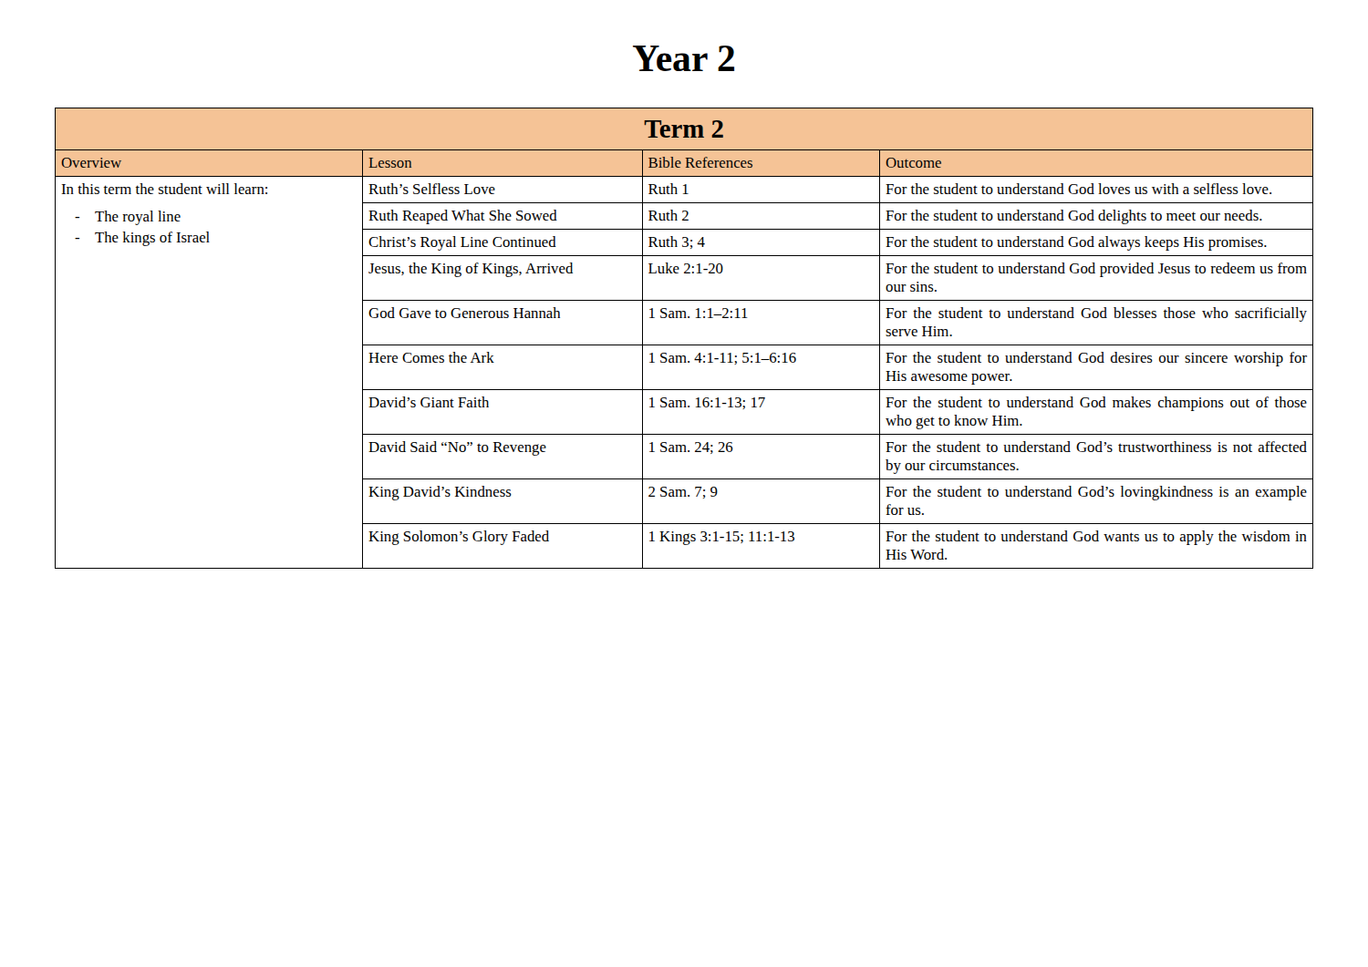Year 2
Term 2
| Overview | Lesson | Bible References | Outcome |
| --- | --- | --- | --- |
| In this term the student will learn: The royal line The kings of Israel | Ruth’s Selfless Love | Ruth 1 | For the student to understand God loves us with a selfless love. |
| Ruth Reaped What She Sowed | Ruth 2 | For the student to understand God delights to meet our needs. |
| Christ’s Royal Line Continued | Ruth 3; 4 | For the student to understand God always keeps His promises. |
| Jesus, the King of Kings, Arrived | Luke 2:1-20 | For the student to understand God provided Jesus to redeem us from our sins. |
| God Gave to Generous Hannah | 1 Sam. 1:1–2:11 | For the student to understand God blesses those who sacrificially serve Him. |
| Here Comes the Ark | 1 Sam. 4:1-11; 5:1–6:16 | For the student to understand God desires our sincere worship for His awesome power. |
| David’s Giant Faith | 1 Sam. 16:1-13; 17 | For the student to understand God makes champions out of those who get to know Him. |
| David Said “No” to Revenge | 1 Sam. 24; 26 | For the student to understand God’s trustworthiness is not affected by our circumstances. |
| King David’s Kindness | 2 Sam. 7; 9 | For the student to understand God’s lovingkindness is an example for us. |
| King Solomon’s Glory Faded | 1 Kings 3:1-15; 11:1-13 | For the student to understand God wants us to apply the wisdom in His Word. |